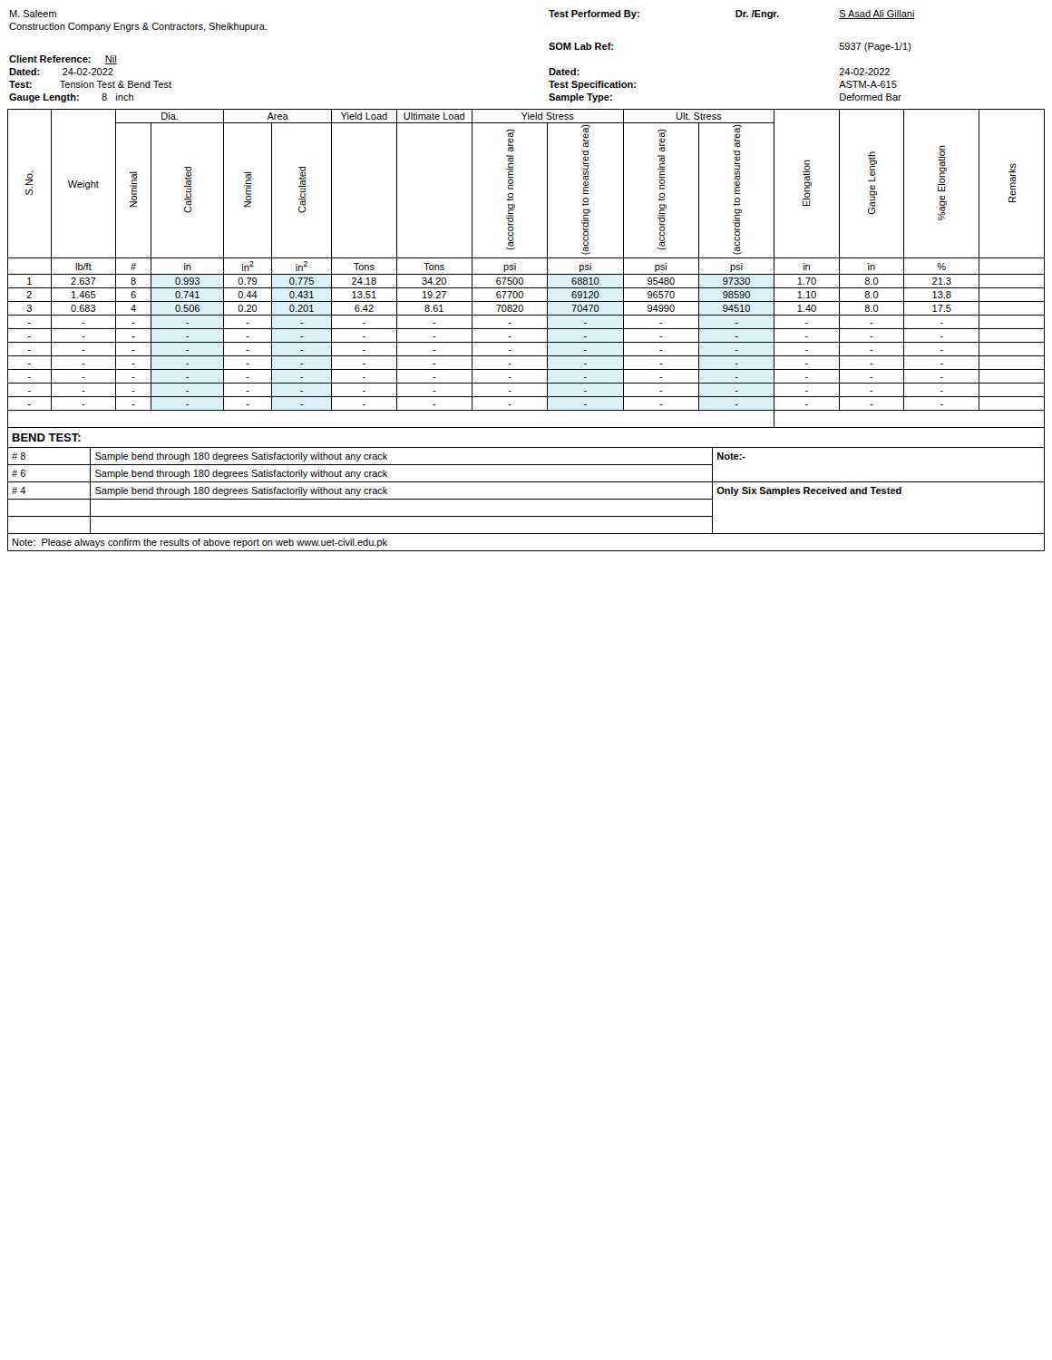| M. Saleem | Test Performed By: | Dr. /Engr. | S Asad Ali Gillani |
| Construction Company Engrs & Contractors, Sheikhupura. |
| | SOM Lab Ref: | 5937 (Page-1/1) |
| Client Reference: Nil | |
| Dated: 24-02-2022 | Dated: | 24-02-2022 |
| Test: Tension Test & Bend Test | Test Specification: | ASTM-A-615 |
| Gauge Length: 8 inch | Sample Type: | Deformed Bar |
| S.No. | Weight | Dia. | Area | Yield Load | Ultimate Load | Yield Stress | Ult. Stress | Elongation | Gauge Length | %age Elongation | Remarks |
| Nominal | Calculated | Nominal | Calculated | (according to nominal area) | (according to measured area) | (according to nominal area) | (according to measured area) |
| | lb/ft | # | in | in 2 | in 2 | Tons | Tons | psi | psi | psi | psi | in | in | % | |
| 1 | 2.637 | 8 | 0.993 | 0.79 | 0.775 | 24.18 | 34.20 | 67500 | 68810 | 95480 | 97330 | 1.70 | 8.0 | 21.3 | |
| 2 | 1.465 | 6 | 0.741 | 0.44 | 0.431 | 13.51 | 19.27 | 67700 | 69120 | 96570 | 98590 | 1.10 | 8.0 | 13.8 | |
| 3 | 0.683 | 4 | 0.506 | 0.20 | 0.201 | 6.42 | 8.61 | 70820 | 70470 | 94990 | 94510 | 1.40 | 8.0 | 17.5 | |
| - | - | - | - | - | - | - | - | - | - | - | - | - | - | - | |
| - | - | - | - | - | - | - | - | - | - | - | - | - | - | - | |
| - | - | - | - | - | - | - | - | - | - | - | - | - | - | - | |
| - | - | - | - | - | - | - | - | - | - | - | - | - | - | - | |
| - | - | - | - | - | - | - | - | - | - | - | - | - | - | - | |
| - | - | - | - | - | - | - | - | - | - | - | - | - | - | - | |
| - | - | - | - | - | - | - | - | - | - | - | - | - | - | - | |
| BEND TEST: |
| # 8 | Sample bend through 180 degrees Satisfactorily without any crack | Note:- |
| # 6 | Sample bend through 180 degrees Satisfactorily without any crack |
| # 4 | Sample bend through 180 degrees Satisfactorily without any crack | Only Six Samples Received and Tested |
| Note: Please always confirm the results of above report on web www.uet-civil.edu.pk |